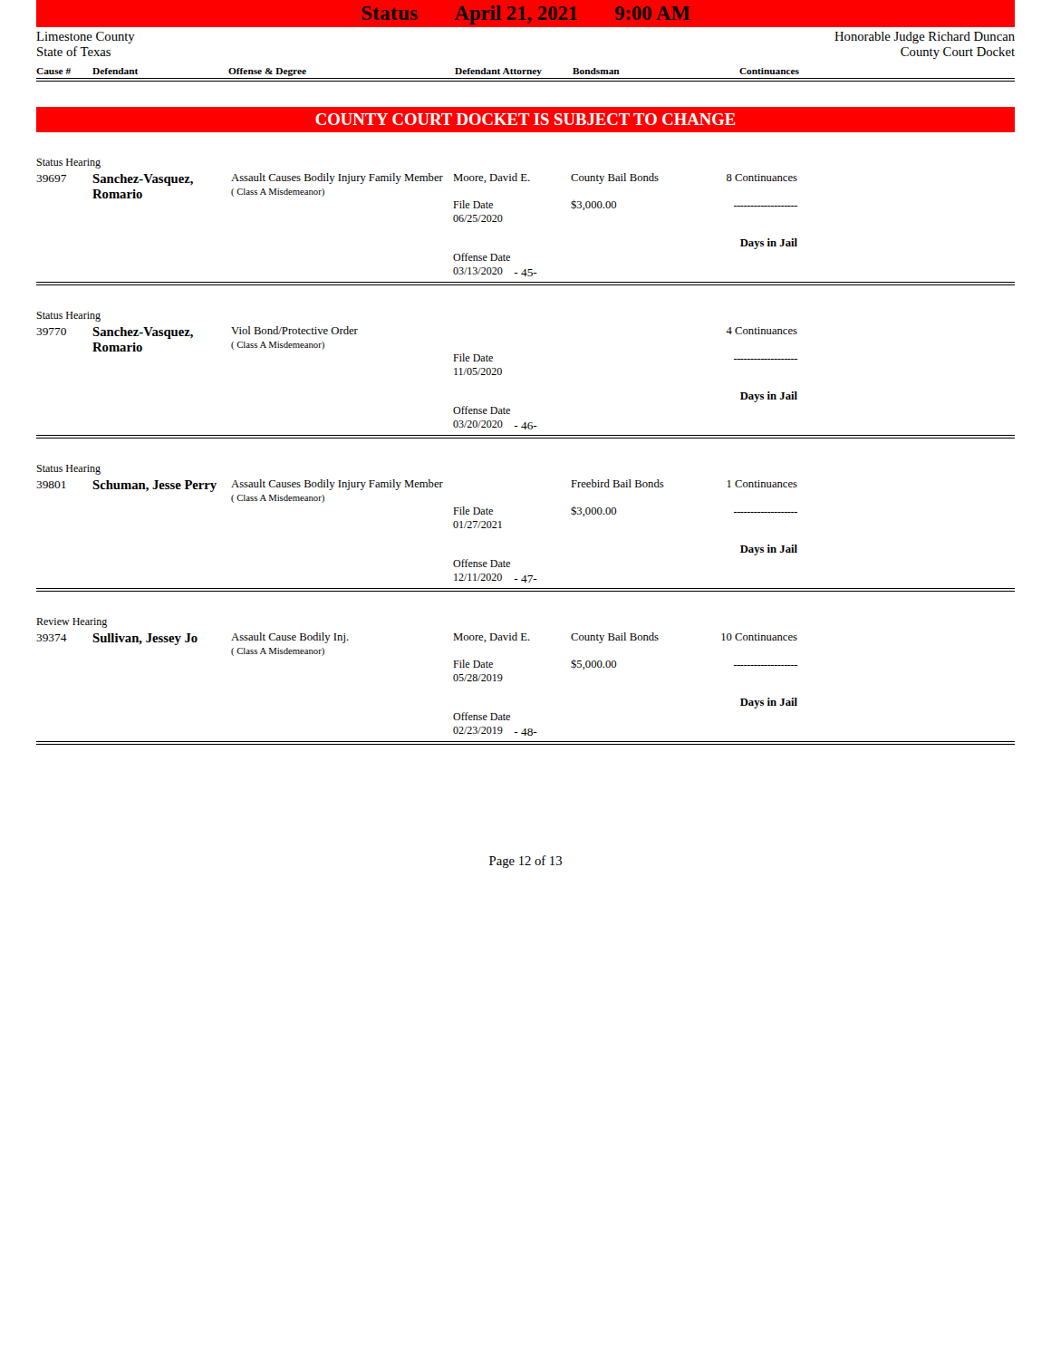Status April 21, 2021 9:00 AM
Limestone County
State of Texas
Honorable Judge Richard Duncan
County Court Docket
Cause # Defendant Offense & Degree Defendant Attorney Bondsman Continuances
COUNTY COURT DOCKET IS SUBJECT TO CHANGE
Status Hearing
39697
Sanchez-Vasquez, Romario
Assault Causes Bodily Injury Family Member
( Class A Misdemeanor)
Moore, David E.
File Date
06/25/2020
Offense Date
03/13/2020
County Bail Bonds
$3,000.00
8 Continuances
-------------------
Days in Jail
- 45-
Status Hearing
39770
Sanchez-Vasquez, Romario
Viol Bond/Protective Order
( Class A Misdemeanor)
File Date
11/05/2020
Offense Date
03/20/2020
4 Continuances
-------------------
Days in Jail
- 46-
Status Hearing
39801
Schuman, Jesse Perry
Assault Causes Bodily Injury Family Member
( Class A Misdemeanor)
File Date
01/27/2021
Offense Date
12/11/2020
Freebird Bail Bonds
$3,000.00
1 Continuances
-------------------
Days in Jail
- 47-
Review Hearing
39374
Sullivan, Jessey Jo
Assault Cause Bodily Inj.
( Class A Misdemeanor)
Moore, David E.
File Date
05/28/2019
Offense Date
02/23/2019
County Bail Bonds
$5,000.00
10 Continuances
-------------------
Days in Jail
- 48-
Page 12 of 13